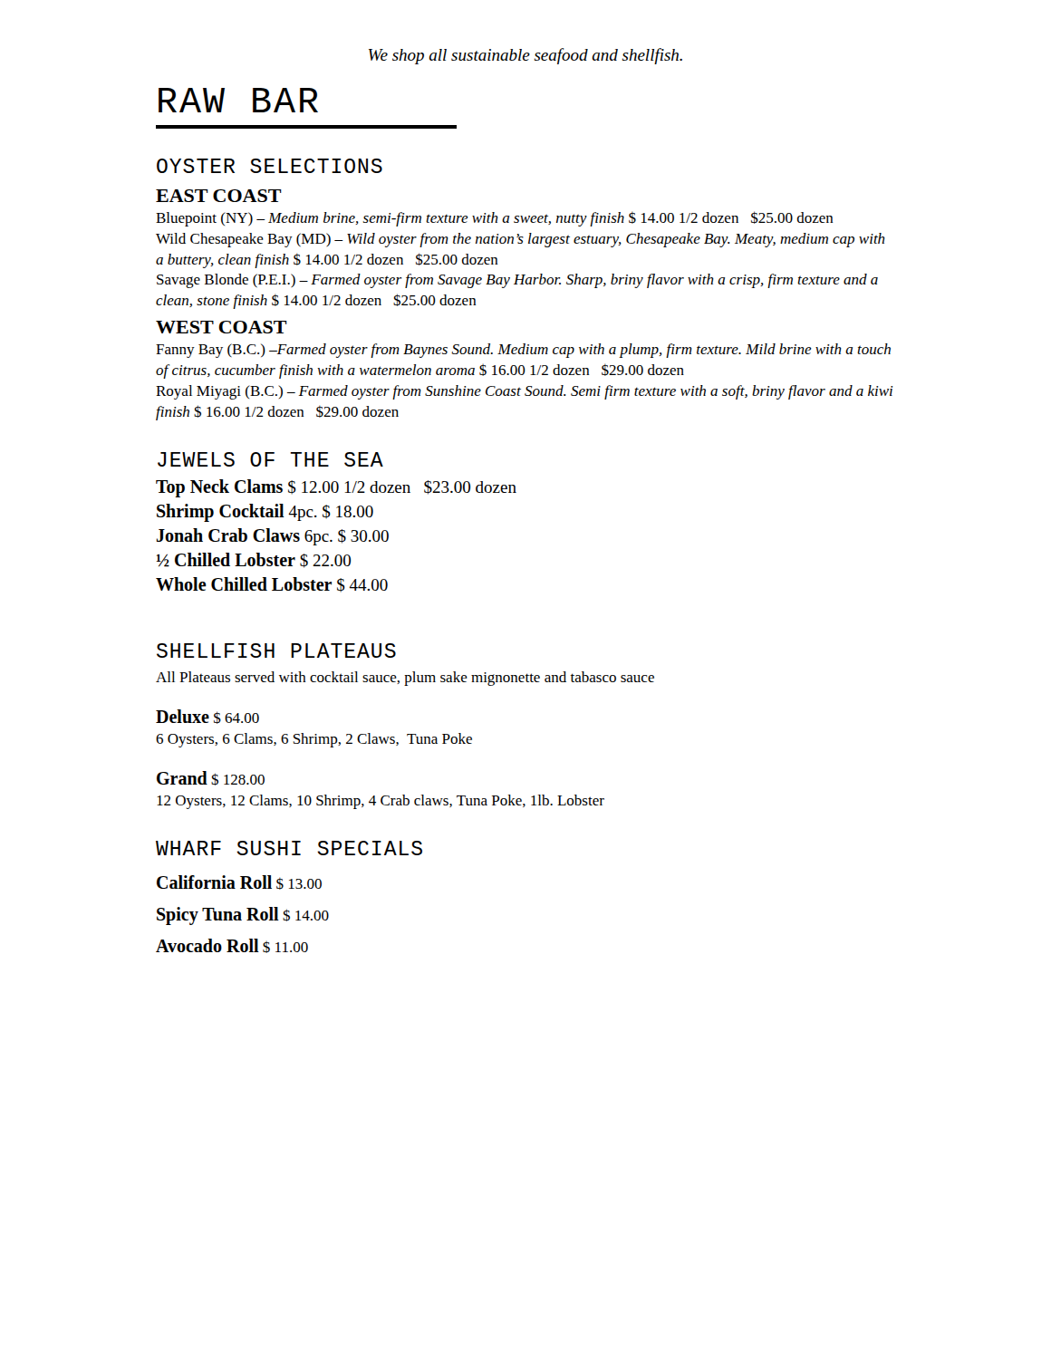We shop all sustainable seafood and shellfish.
RAW BAR
OYSTER SELECTIONS
EAST COAST
Bluepoint (NY) – Medium brine, semi-firm texture with a sweet, nutty finish $ 14.00 1/2 dozen $25.00 dozen
Wild Chesapeake Bay (MD) – Wild oyster from the nation’s largest estuary, Chesapeake Bay. Meaty, medium cap with a buttery, clean finish $ 14.00 1/2 dozen $25.00 dozen
Savage Blonde (P.E.I.) – Farmed oyster from Savage Bay Harbor. Sharp, briny flavor with a crisp, firm texture and a clean, stone finish $ 14.00 1/2 dozen $25.00 dozen
WEST COAST
Fanny Bay (B.C.) –Farmed oyster from Baynes Sound. Medium cap with a plump, firm texture. Mild brine with a touch of citrus, cucumber finish with a watermelon aroma $ 16.00 1/2 dozen $29.00 dozen
Royal Miyagi (B.C.) – Farmed oyster from Sunshine Coast Sound. Semi firm texture with a soft, briny flavor and a kiwi finish $ 16.00 1/2 dozen $29.00 dozen
JEWELS OF THE SEA
Top Neck Clams $ 12.00 1/2 dozen $23.00 dozen
Shrimp Cocktail 4pc. $ 18.00
Jonah Crab Claws 6pc. $ 30.00
½ Chilled Lobster $ 22.00
Whole Chilled Lobster $ 44.00
SHELLFISH PLATEAUS
All Plateaus served with cocktail sauce, plum sake mignonette and tabasco sauce
Deluxe $ 64.00
6 Oysters, 6 Clams, 6 Shrimp, 2 Claws, Tuna Poke
Grand $ 128.00
12 Oysters, 12 Clams, 10 Shrimp, 4 Crab claws, Tuna Poke, 1lb. Lobster
WHARF SUSHI SPECIALS
California Roll $ 13.00
Spicy Tuna Roll $ 14.00
Avocado Roll $ 11.00